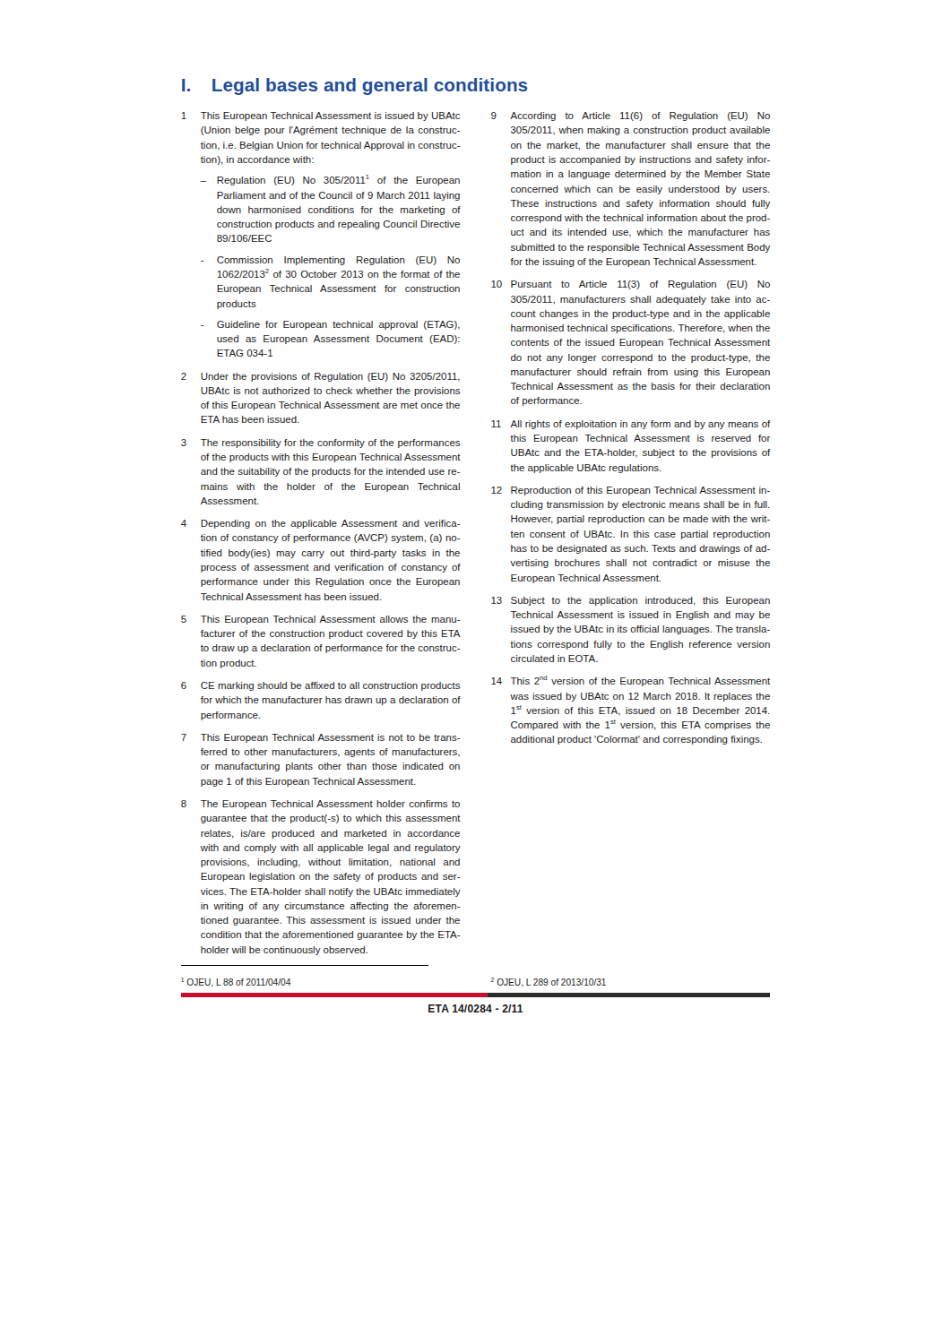I. Legal bases and general conditions
This European Technical Assessment is issued by UBAtc (Union belge pour l'Agrément technique de la construction, i.e. Belgian Union for technical Approval in construction), in accordance with:
–Regulation (EU) No 305/20111 of the European Parliament and of the Council of 9 March 2011 laying down harmonised conditions for the marketing of construction products and repealing Council Directive 89/106/EEC
-Commission Implementing Regulation (EU) No 1062/20132 of 30 October 2013 on the format of the European Technical Assessment for construction products
-Guideline for European technical approval (ETAG), used as European Assessment Document (EAD): ETAG 034-1
Under the provisions of Regulation (EU) No 3205/2011, UBAtc is not authorized to check whether the provisions of this European Technical Assessment are met once the ETA has been issued.
The responsibility for the conformity of the performances of the products with this European Technical Assessment and the suitability of the products for the intended use remains with the holder of the European Technical Assessment.
Depending on the applicable Assessment and verification of constancy of performance (AVCP) system, (a) notified body(ies) may carry out third-party tasks in the process of assessment and verification of constancy of performance under this Regulation once the European Technical Assessment has been issued.
This European Technical Assessment allows the manufacturer of the construction product covered by this ETA to draw up a declaration of performance for the construction product.
CE marking should be affixed to all construction products for which the manufacturer has drawn up a declaration of performance.
This European Technical Assessment is not to be transferred to other manufacturers, agents of manufacturers, or manufacturing plants other than those indicated on page 1 of this European Technical Assessment.
The European Technical Assessment holder confirms to guarantee that the product(-s) to which this assessment relates, is/are produced and marketed in accordance with and comply with all applicable legal and regulatory provisions, including, without limitation, national and European legislation on the safety of products and services. The ETA-holder shall notify the UBAtc immediately in writing of any circumstance affecting the aforementioned guarantee. This assessment is issued under the condition that the aforementioned guarantee by the ETA-holder will be continuously observed.
According to Article 11(6) of Regulation (EU) No 305/2011, when making a construction product available on the market, the manufacturer shall ensure that the product is accompanied by instructions and safety information in a language determined by the Member State concerned which can be easily understood by users. These instructions and safety information should fully correspond with the technical information about the product and its intended use, which the manufacturer has submitted to the responsible Technical Assessment Body for the issuing of the European Technical Assessment.
Pursuant to Article 11(3) of Regulation (EU) No 305/2011, manufacturers shall adequately take into account changes in the product-type and in the applicable harmonised technical specifications. Therefore, when the contents of the issued European Technical Assessment do not any longer correspond to the product-type, the manufacturer should refrain from using this European Technical Assessment as the basis for their declaration of performance.
All rights of exploitation in any form and by any means of this European Technical Assessment is reserved for UBAtc and the ETA-holder, subject to the provisions of the applicable UBAtc regulations.
Reproduction of this European Technical Assessment including transmission by electronic means shall be in full. However, partial reproduction can be made with the written consent of UBAtc. In this case partial reproduction has to be designated as such. Texts and drawings of advertising brochures shall not contradict or misuse the European Technical Assessment.
Subject to the application introduced, this European Technical Assessment is issued in English and may be issued by the UBAtc in its official languages. The translations correspond fully to the English reference version circulated in EOTA.
This 2nd version of the European Technical Assessment was issued by UBAtc on 12 March 2018. It replaces the 1st version of this ETA, issued on 18 December 2014. Compared with the 1st version, this ETA comprises the additional product 'Colormat' and corresponding fixings.
1 OJEU, L 88 of 2011/04/04
2 OJEU, L 289 of 2013/10/31
ETA 14/0284 - 2/11